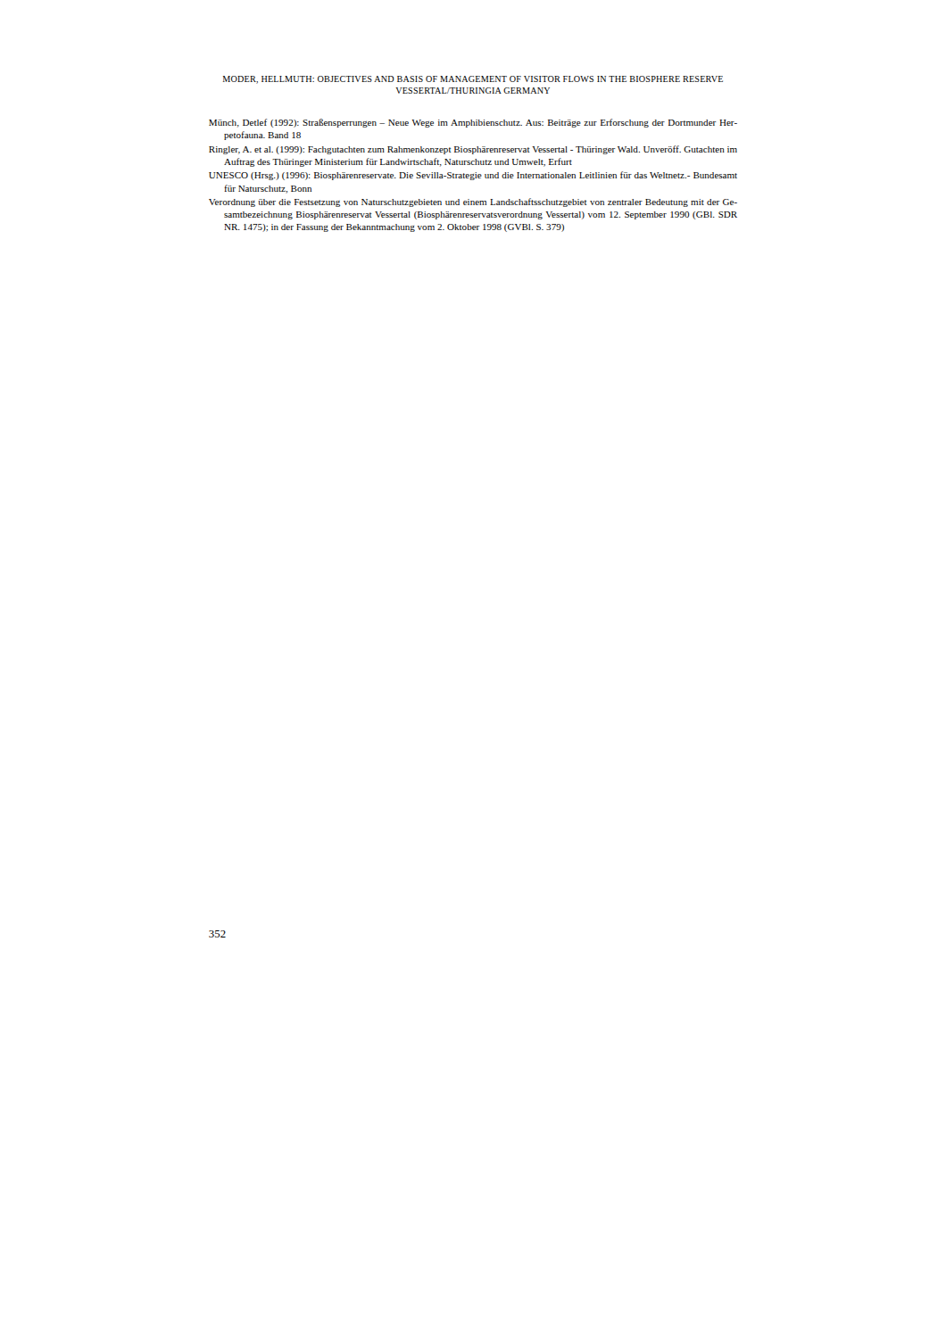Moder, Hellmuth: Objectives and Basis of Management of Visitor Flows in the Biosphere Reserve
Vessertal/Thuringia Germany
Münch, Detlef (1992): Straßensperrungen – Neue Wege im Amphibienschutz. Aus: Beiträge zur Erforschung der Dortmunder Herpetofauna. Band 18
Ringler, A. et al. (1999): Fachgutachten zum Rahmenkonzept Biosphärenreservat Vessertal - Thüringer Wald. Unveröff. Gutachten im Auftrag des Thüringer Ministerium für Landwirtschaft, Naturschutz und Umwelt, Erfurt
UNESCO (Hrsg.) (1996): Biosphärenreservate. Die Sevilla-Strategie und die Internationalen Leitlinien für das Weltnetz.- Bundesamt für Naturschutz, Bonn
Verordnung über die Festsetzung von Naturschutzgebieten und einem Landschaftsschutzgebiet von zentraler Bedeutung mit der Gesamtbezeichnung Biosphärenreservat Vessertal (Biosphärenreservatsverordnung Vessertal) vom 12. September 1990 (GBl. SDR NR. 1475); in der Fassung der Bekanntmachung vom 2. Oktober 1998 (GVBl. S. 379)
352